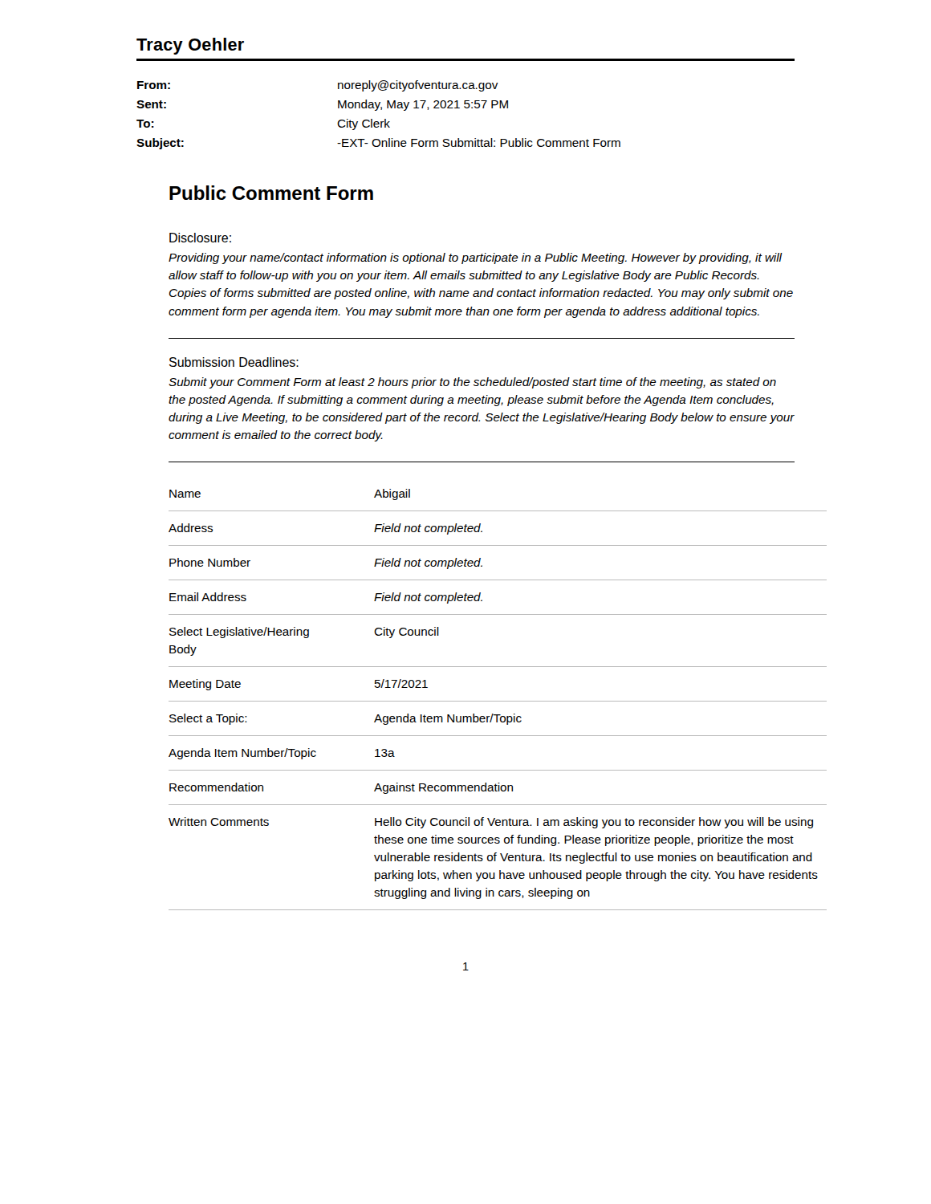Tracy Oehler
| From: | noreply@cityofventura.ca.gov |
| Sent: | Monday, May 17, 2021 5:57 PM |
| To: | City Clerk |
| Subject: | -EXT- Online Form Submittal: Public Comment Form |
Public Comment Form
Disclosure:
Providing your name/contact information is optional to participate in a Public Meeting. However by providing, it will allow staff to follow-up with you on your item. All emails submitted to any Legislative Body are Public Records. Copies of forms submitted are posted online, with name and contact information redacted. You may only submit one comment form per agenda item. You may submit more than one form per agenda to address additional topics.
Submission Deadlines:
Submit your Comment Form at least 2 hours prior to the scheduled/posted start time of the meeting, as stated on the posted Agenda. If submitting a comment during a meeting, please submit before the Agenda Item concludes, during a Live Meeting, to be considered part of the record. Select the Legislative/Hearing Body below to ensure your comment is emailed to the correct body.
| Name | Abigail |
| Address | Field not completed. |
| Phone Number | Field not completed. |
| Email Address | Field not completed. |
| Select Legislative/Hearing Body | City Council |
| Meeting Date | 5/17/2021 |
| Select a Topic: | Agenda Item Number/Topic |
| Agenda Item Number/Topic | 13a |
| Recommendation | Against Recommendation |
| Written Comments | Hello City Council of Ventura. I am asking you to reconsider how you will be using these one time sources of funding. Please prioritize people, prioritize the most vulnerable residents of Ventura. Its neglectful to use monies on beautification and parking lots, when you have unhoused people through the city. You have residents struggling and living in cars, sleeping on |
1